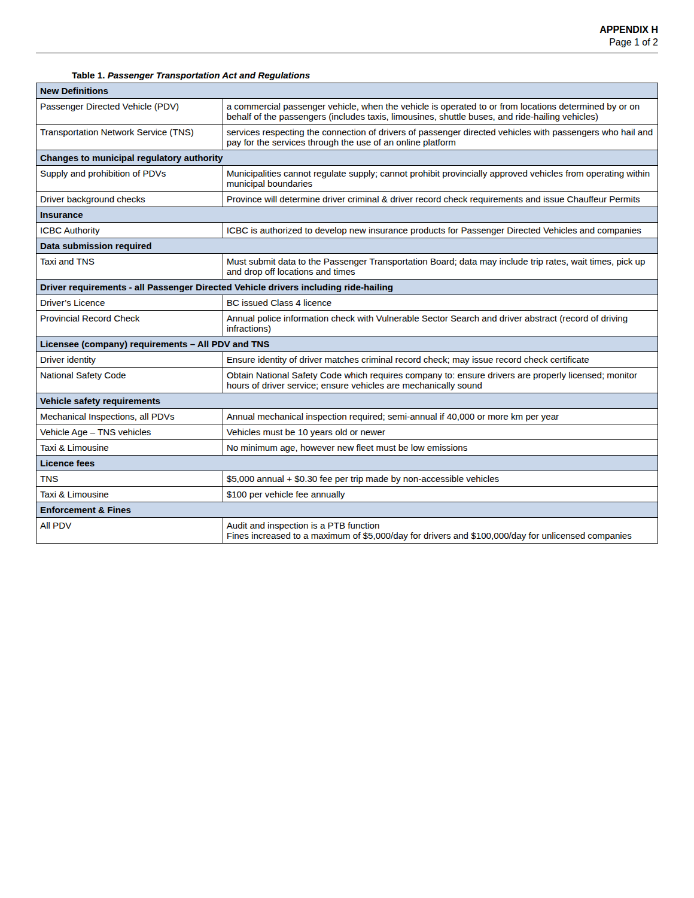APPENDIX H
Page 1 of 2
Table 1. Passenger Transportation Act and Regulations
| New Definitions |
| Passenger Directed Vehicle (PDV) | a commercial passenger vehicle, when the vehicle is operated to or from locations determined by or on behalf of the passengers (includes taxis, limousines, shuttle buses, and ride-hailing vehicles) |
| Transportation Network Service (TNS) | services respecting the connection of drivers of passenger directed vehicles with passengers who hail and pay for the services through the use of an online platform |
| Changes to municipal regulatory authority |
| Supply and prohibition of PDVs | Municipalities cannot regulate supply; cannot prohibit provincially approved vehicles from operating within municipal boundaries |
| Driver background checks | Province will determine driver criminal & driver record check requirements and issue Chauffeur Permits |
| Insurance |
| ICBC Authority | ICBC is authorized to develop new insurance products for Passenger Directed Vehicles and companies |
| Data submission required |
| Taxi and TNS | Must submit data to the Passenger Transportation Board; data may include trip rates, wait times, pick up and drop off locations and times |
| Driver requirements - all Passenger Directed Vehicle drivers including ride-hailing |
| Driver’s Licence | BC issued Class 4 licence |
| Provincial Record Check | Annual police information check with Vulnerable Sector Search and driver abstract (record of driving infractions) |
| Licensee (company) requirements – All PDV and TNS |
| Driver identity | Ensure identity of driver matches criminal record check; may issue record check certificate |
| National Safety Code | Obtain National Safety Code which requires company to: ensure drivers are properly licensed; monitor hours of driver service; ensure vehicles are mechanically sound |
| Vehicle safety requirements |
| Mechanical Inspections, all PDVs | Annual mechanical inspection required; semi-annual if 40,000 or more km per year |
| Vehicle Age – TNS vehicles | Vehicles must be 10 years old or newer |
| Taxi & Limousine | No minimum age, however new fleet must be low emissions |
| Licence fees |
| TNS | $5,000 annual + $0.30 fee per trip made by non-accessible vehicles |
| Taxi & Limousine | $100 per vehicle fee annually |
| Enforcement & Fines |
| All PDV | Audit and inspection is a PTB function Fines increased to a maximum of $5,000/day for drivers and $100,000/day for unlicensed companies |